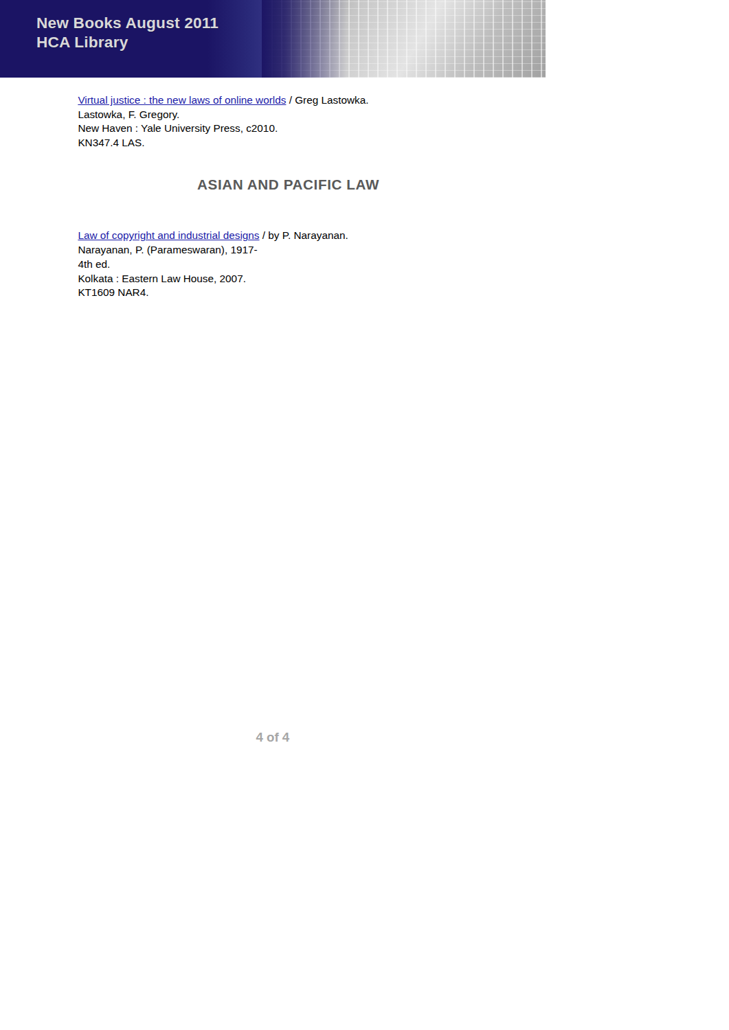New Books August 2011HCA Library
Virtual justice : the new laws of online worlds / Greg Lastowka.
Lastowka, F. Gregory.
New Haven : Yale University Press, c2010.
KN347.4 LAS.
ASIAN AND PACIFIC LAW
Law of copyright and industrial designs / by P. Narayanan.
Narayanan, P. (Parameswaran), 1917-
4th ed.
Kolkata : Eastern Law House, 2007.
KT1609 NAR4.
4 of 4